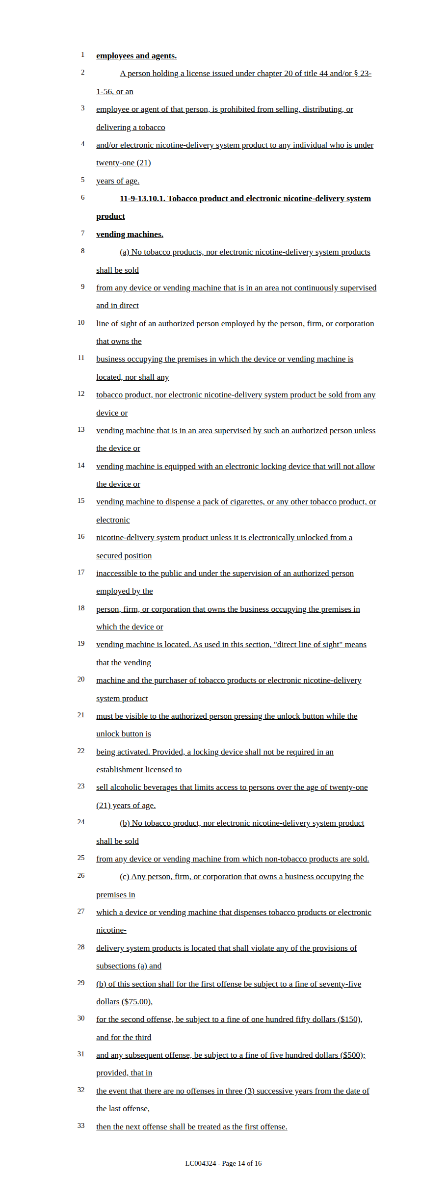employees and agents.
A person holding a license issued under chapter 20 of title 44 and/or § 23-1-56, or an
employee or agent of that person, is prohibited from selling, distributing, or delivering a tobacco
and/or electronic nicotine-delivery system product to any individual who is under twenty-one (21)
years of age.
11-9-13.10.1. Tobacco product and electronic nicotine-delivery system product
vending machines.
(a) No tobacco products, nor electronic nicotine-delivery system products shall be sold
from any device or vending machine that is in an area not continuously supervised and in direct
line of sight of an authorized person employed by the person, firm, or corporation that owns the
business occupying the premises in which the device or vending machine is located, nor shall any
tobacco product, nor electronic nicotine-delivery system product be sold from any device or
vending machine that is in an area supervised by such an authorized person unless the device or
vending machine is equipped with an electronic locking device that will not allow the device or
vending machine to dispense a pack of cigarettes, or any other tobacco product, or electronic
nicotine-delivery system product unless it is electronically unlocked from a secured position
inaccessible to the public and under the supervision of an authorized person employed by the
person, firm, or corporation that owns the business occupying the premises in which the device or
vending machine is located. As used in this section, "direct line of sight" means that the vending
machine and the purchaser of tobacco products or electronic nicotine-delivery system product
must be visible to the authorized person pressing the unlock button while the unlock button is
being activated. Provided, a locking device shall not be required in an establishment licensed to
sell alcoholic beverages that limits access to persons over the age of twenty-one (21) years of age.
(b) No tobacco product, nor electronic nicotine-delivery system product shall be sold
from any device or vending machine from which non-tobacco products are sold.
(c) Any person, firm, or corporation that owns a business occupying the premises in
which a device or vending machine that dispenses tobacco products or electronic nicotine-
delivery system products is located that shall violate any of the provisions of subsections (a) and
(b) of this section shall for the first offense be subject to a fine of seventy-five dollars ($75.00),
for the second offense, be subject to a fine of one hundred fifty dollars ($150), and for the third
and any subsequent offense, be subject to a fine of five hundred dollars ($500); provided, that in
the event that there are no offenses in three (3) successive years from the date of the last offense,
then the next offense shall be treated as the first offense.
LC004324 - Page 14 of 16